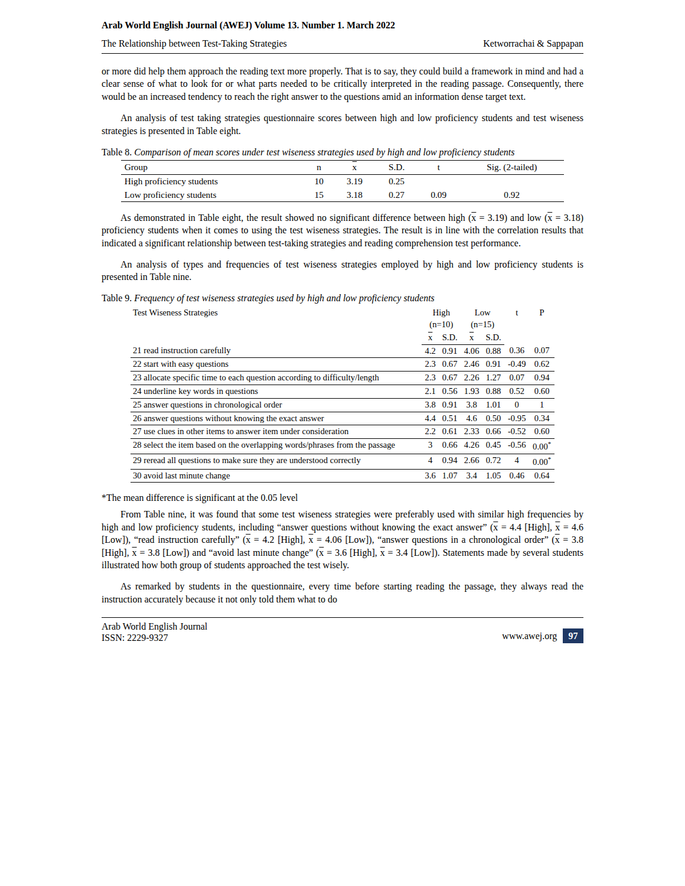Arab World English Journal (AWEJ) Volume 13. Number 1. March 2022
The Relationship between Test-Taking Strategies Ketworrachai & Sappapan
or more did help them approach the reading text more properly. That is to say, they could build a framework in mind and had a clear sense of what to look for or what parts needed to be critically interpreted in the reading passage. Consequently, there would be an increased tendency to reach the right answer to the questions amid an information dense target text.
An analysis of test taking strategies questionnaire scores between high and low proficiency students and test wiseness strategies is presented in Table eight.
Table 8. Comparison of mean scores under test wiseness strategies used by high and low proficiency students
| Group | n | x | S.D. | t | Sig. (2-tailed) |
| --- | --- | --- | --- | --- | --- |
| High proficiency students | 10 | 3.19 | 0.25 | | |
| Low proficiency students | 15 | 3.18 | 0.27 | 0.09 | 0.92 |
As demonstrated in Table eight, the result showed no significant difference between high (x = 3.19) and low (x = 3.18) proficiency students when it comes to using the test wiseness strategies. The result is in line with the correlation results that indicated a significant relationship between test-taking strategies and reading comprehension test performance.
An analysis of types and frequencies of test wiseness strategies employed by high and low proficiency students is presented in Table nine.
Table 9. Frequency of test wiseness strategies used by high and low proficiency students
| Test Wiseness Strategies | High (n=10) | Low (n=15) | t | P |
| --- | --- | --- | --- | --- |
| x | S.D. | x | S.D. |
| 21 read instruction carefully | 4.2 | 0.91 | 4.06 | 0.88 | 0.36 | 0.07 |
| 22 start with easy questions | 2.3 | 0.67 | 2.46 | 0.91 | -0.49 | 0.62 |
| 23 allocate specific time to each question according to difficulty/length | 2.3 | 0.67 | 2.26 | 1.27 | 0.07 | 0.94 |
| 24 underline key words in questions | 2.1 | 0.56 | 1.93 | 0.88 | 0.52 | 0.60 |
| 25 answer questions in chronological order | 3.8 | 0.91 | 3.8 | 1.01 | 0 | 1 |
| 26 answer questions without knowing the exact answer | 4.4 | 0.51 | 4.6 | 0.50 | -0.95 | 0.34 |
| 27 use clues in other items to answer item under consideration | 2.2 | 0.61 | 2.33 | 0.66 | -0.52 | 0.60 |
| 28 select the item based on the overlapping words/phrases from the passage | 3 | 0.66 | 4.26 | 0.45 | -0.56 | 0.00 * |
| 29 reread all questions to make sure they are understood correctly | 4 | 0.94 | 2.66 | 0.72 | 4 | 0.00 * |
| 30 avoid last minute change | 3.6 | 1.07 | 3.4 | 1.05 | 0.46 | 0.64 |
*The mean difference is significant at the 0.05 level
From Table nine, it was found that some test wiseness strategies were preferably used with similar high frequencies by high and low proficiency students, including “answer questions without knowing the exact answer” (x = 4.4 [High], x = 4.6 [Low]), “read instruction carefully” (x = 4.2 [High], x = 4.06 [Low]), “answer questions in a chronological order” (x = 3.8 [High], x = 3.8 [Low]) and “avoid last minute change” (x = 3.6 [High], x = 3.4 [Low]). Statements made by several students illustrated how both group of students approached the test wisely.
As remarked by students in the questionnaire, every time before starting reading the passage, they always read the instruction accurately because it not only told them what to do
Arab World English Journal
ISSN: 2229-9327
www.awej.org 97